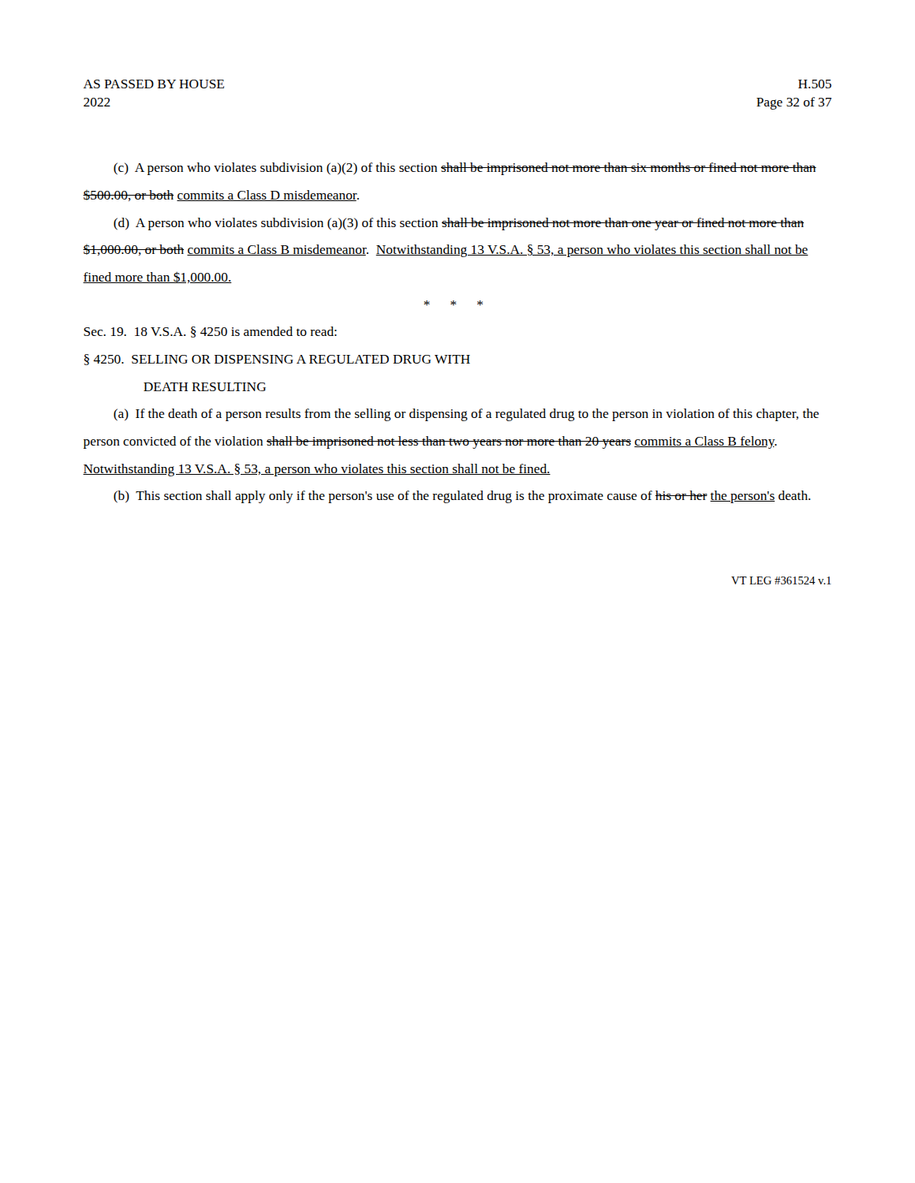AS PASSED BY HOUSE 2022
H.505 Page 32 of 37
(c) A person who violates subdivision (a)(2) of this section shall be imprisoned not more than six months or fined not more than $500.00, or both commits a Class D misdemeanor.
(d) A person who violates subdivision (a)(3) of this section shall be imprisoned not more than one year or fined not more than $1,000.00, or both commits a Class B misdemeanor. Notwithstanding 13 V.S.A. § 53, a person who violates this section shall not be fined more than $1,000.00.
* * *
Sec. 19. 18 V.S.A. § 4250 is amended to read:
§ 4250. SELLING OR DISPENSING A REGULATED DRUG WITH
DEATH RESULTING
(a) If the death of a person results from the selling or dispensing of a regulated drug to the person in violation of this chapter, the person convicted of the violation shall be imprisoned not less than two years nor more than 20 years commits a Class B felony. Notwithstanding 13 V.S.A. § 53, a person who violates this section shall not be fined.
(b) This section shall apply only if the person's use of the regulated drug is the proximate cause of his or her the person's death.
VT LEG #361524 v.1